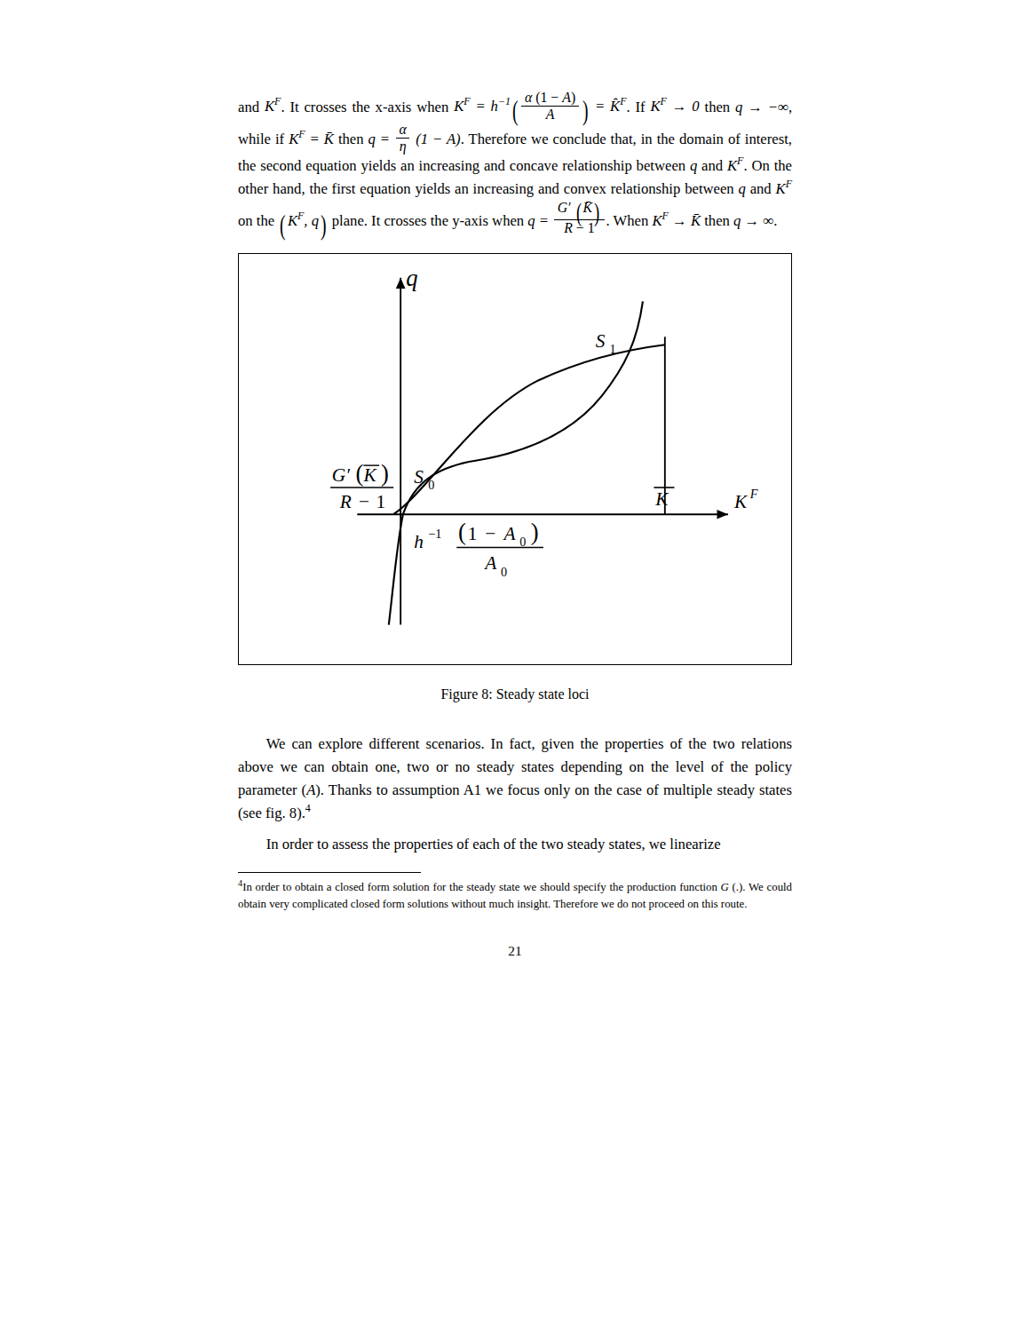and KF. It crosses the x-axis when KF = h−1(α (1 − A) A) = K̂F. If KF → 0 then q → −∞, while if KF = K̄ then q = αη (1 − A). Therefore we conclude that, in the domain of interest, the second equation yields an increasing and concave relationship between q and KF. On the other hand, the first equation yields an increasing and convex relationship between q and KF on the (KF, q) plane. It crosses the y-axis when q = G′ (K̄) R − 1. When KF → K̄ then q → ∞.
q S 1 S 0 G′ ( K ) R − 1 h −1 ( 1 − A 0 ) A 0 K K F
Figure 8: Steady state loci
We can explore different scenarios. In fact, given the properties of the two relations above we can obtain one, two or no steady states depending on the level of the policy parameter (A). Thanks to assumption A1 we focus only on the case of multiple steady states (see fig. 8).4
In order to assess the properties of each of the two steady states, we linearize
4In order to obtain a closed form solution for the steady state we should specify the production function G (.). We could obtain very complicated closed form solutions without much insight. Therefore we do not proceed on this route.
21